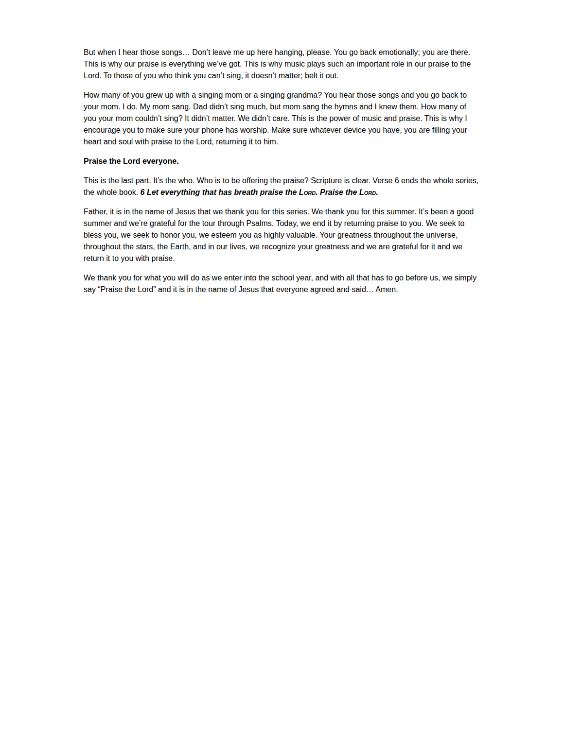But when I hear those songs… Don’t leave me up here hanging, please. You go back emotionally; you are there. This is why our praise is everything we’ve got. This is why music plays such an important role in our praise to the Lord. To those of you who think you can’t sing, it doesn’t matter; belt it out.
How many of you grew up with a singing mom or a singing grandma? You hear those songs and you go back to your mom. I do. My mom sang. Dad didn’t sing much, but mom sang the hymns and I knew them. How many of you your mom couldn’t sing? It didn’t matter. We didn’t care. This is the power of music and praise. This is why I encourage you to make sure your phone has worship. Make sure whatever device you have, you are filling your heart and soul with praise to the Lord, returning it to him.
Praise the Lord everyone.
This is the last part. It’s the who. Who is to be offering the praise? Scripture is clear. Verse 6 ends the whole series, the whole book. 6 Let everything that has breath praise the Lord. Praise the Lord.
Father, it is in the name of Jesus that we thank you for this series. We thank you for this summer. It’s been a good summer and we’re grateful for the tour through Psalms. Today, we end it by returning praise to you. We seek to bless you, we seek to honor you, we esteem you as highly valuable. Your greatness throughout the universe, throughout the stars, the Earth, and in our lives, we recognize your greatness and we are grateful for it and we return it to you with praise.
We thank you for what you will do as we enter into the school year, and with all that has to go before us, we simply say “Praise the Lord” and it is in the name of Jesus that everyone agreed and said… Amen.